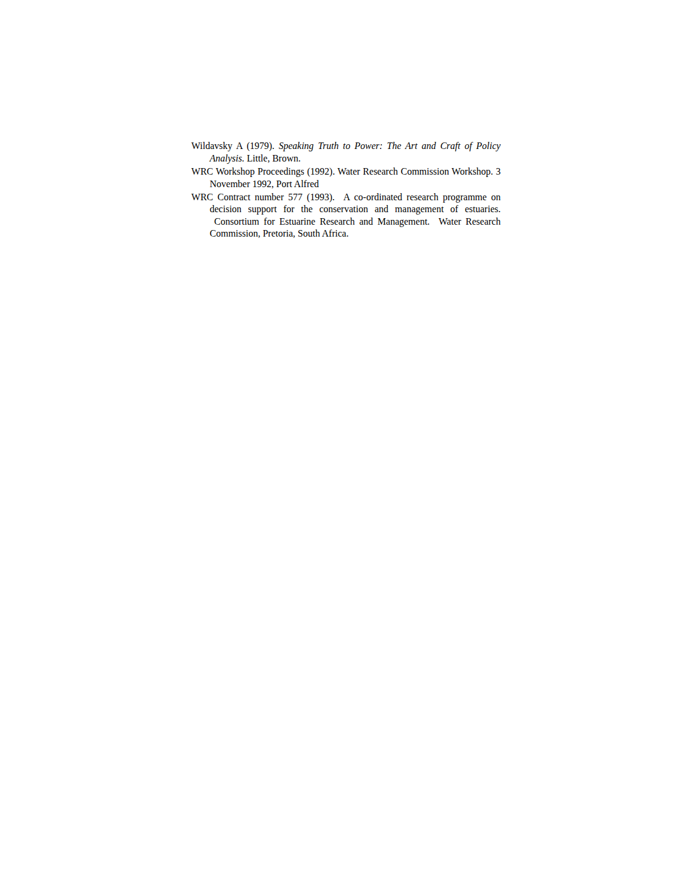Wildavsky A (1979). Speaking Truth to Power: The Art and Craft of Policy Analysis. Little, Brown.
WRC Workshop Proceedings (1992). Water Research Commission Workshop. 3 November 1992, Port Alfred
WRC Contract number 577 (1993). A co-ordinated research programme on decision support for the conservation and management of estuaries. Consortium for Estuarine Research and Management. Water Research Commission, Pretoria, South Africa.